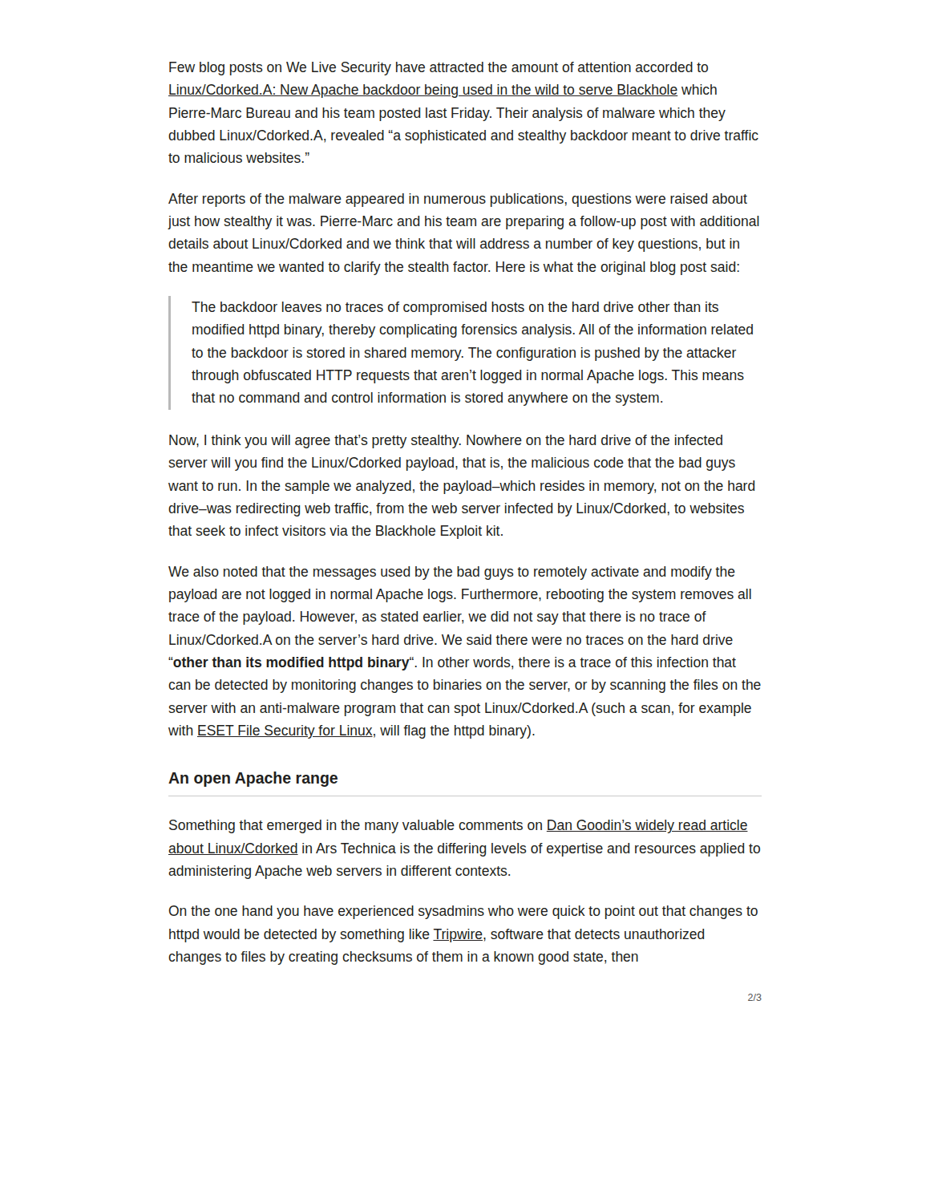Few blog posts on We Live Security have attracted the amount of attention accorded to Linux/Cdorked.A: New Apache backdoor being used in the wild to serve Blackhole which Pierre-Marc Bureau and his team posted last Friday. Their analysis of malware which they dubbed Linux/Cdorked.A, revealed “a sophisticated and stealthy backdoor meant to drive traffic to malicious websites.”
After reports of the malware appeared in numerous publications, questions were raised about just how stealthy it was. Pierre-Marc and his team are preparing a follow-up post with additional details about Linux/Cdorked and we think that will address a number of key questions, but in the meantime we wanted to clarify the stealth factor. Here is what the original blog post said:
The backdoor leaves no traces of compromised hosts on the hard drive other than its modified httpd binary, thereby complicating forensics analysis. All of the information related to the backdoor is stored in shared memory. The configuration is pushed by the attacker through obfuscated HTTP requests that aren’t logged in normal Apache logs. This means that no command and control information is stored anywhere on the system.
Now, I think you will agree that’s pretty stealthy. Nowhere on the hard drive of the infected server will you find the Linux/Cdorked payload, that is, the malicious code that the bad guys want to run. In the sample we analyzed, the payload–which resides in memory, not on the hard drive–was redirecting web traffic, from the web server infected by Linux/Cdorked, to websites that seek to infect visitors via the Blackhole Exploit kit.
We also noted that the messages used by the bad guys to remotely activate and modify the payload are not logged in normal Apache logs. Furthermore, rebooting the system removes all trace of the payload. However, as stated earlier, we did not say that there is no trace of Linux/Cdorked.A on the server’s hard drive. We said there were no traces on the hard drive “other than its modified httpd binary“. In other words, there is a trace of this infection that can be detected by monitoring changes to binaries on the server, or by scanning the files on the server with an anti-malware program that can spot Linux/Cdorked.A (such a scan, for example with ESET File Security for Linux, will flag the httpd binary).
An open Apache range
Something that emerged in the many valuable comments on Dan Goodin’s widely read article about Linux/Cdorked in Ars Technica is the differing levels of expertise and resources applied to administering Apache web servers in different contexts.
On the one hand you have experienced sysadmins who were quick to point out that changes to httpd would be detected by something like Tripwire, software that detects unauthorized changes to files by creating checksums of them in a known good state, then
2/3